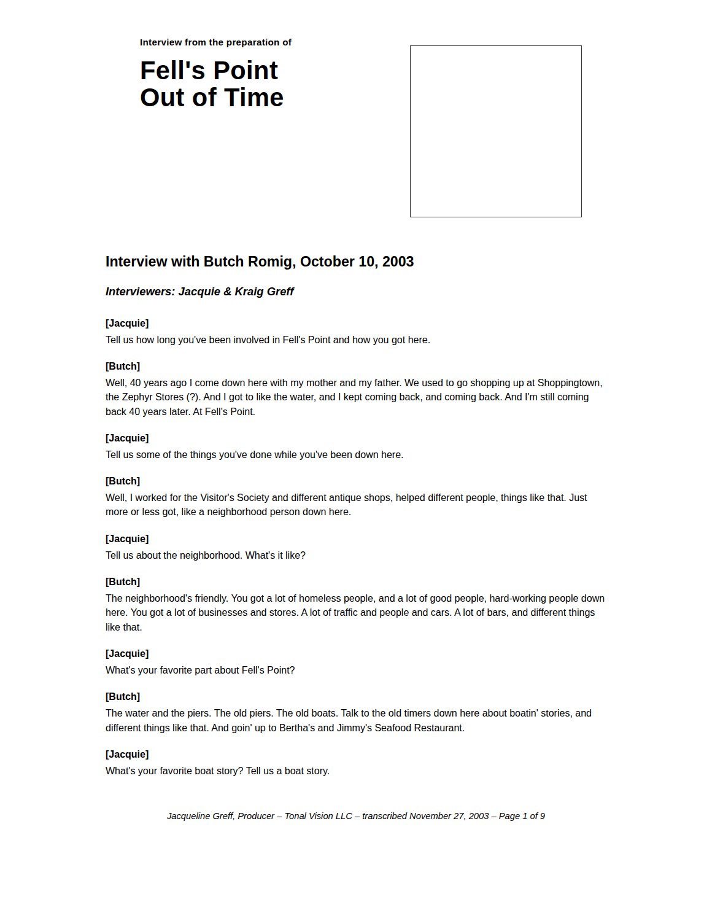Interview from the preparation of
Fell's Point Out of Time
Interview with Butch Romig, October 10, 2003
Interviewers: Jacquie & Kraig Greff
[Jacquie]
Tell us how long you've been involved in Fell's Point and how you got here.
[Butch]
Well, 40 years ago I come down here with my mother and my father. We used to go shopping up at Shoppingtown, the Zephyr Stores (?). And I got to like the water, and I kept coming back, and coming back. And I'm still coming back 40 years later. At Fell's Point.
[Jacquie]
Tell us some of the things you've done while you've been down here.
[Butch]
Well, I worked for the Visitor's Society and different antique shops, helped different people, things like that. Just more or less got, like a neighborhood person down here.
[Jacquie]
Tell us about the neighborhood. What's it like?
[Butch]
The neighborhood's friendly. You got a lot of homeless people, and a lot of good people, hard-working people down here. You got a lot of businesses and stores. A lot of traffic and people and cars. A lot of bars, and different things like that.
[Jacquie]
What's your favorite part about Fell's Point?
[Butch]
The water and the piers. The old piers. The old boats. Talk to the old timers down here about boatin' stories, and different things like that. And goin' up to Bertha's and Jimmy's Seafood Restaurant.
[Jacquie]
What's your favorite boat story? Tell us a boat story.
Jacqueline Greff, Producer – Tonal Vision LLC – transcribed November 27, 2003 – Page 1 of 9